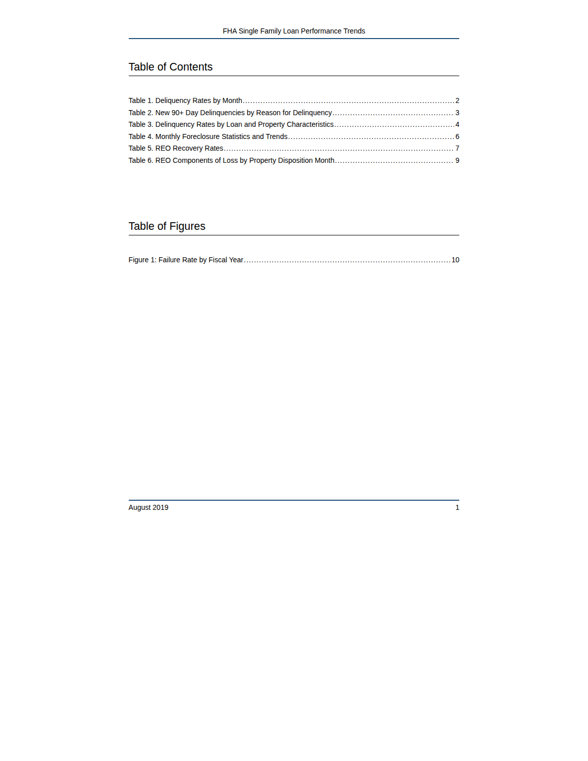FHA Single Family Loan Performance Trends
Table of Contents
Table 1. Deliquency Rates by Month ........................................................................................................................................... 2
Table 2. New 90+ Day Delinquencies by Reason for Delinquency ..................................................................................... 3
Table 3. Delinquency Rates by Loan and Property Characteristics ..................................................................................... 4
Table 4. Monthly Foreclosure Statistics and Trends ............................................................................................................. 6
Table 5. REO Recovery Rates ................................................................................................................................................. 7
Table 6. REO Components of Loss by Property Disposition Month ..................................................................................... 9
Table of Figures
Figure 1: Failure Rate by Fiscal Year ................................................................................................................................. 10
August 2019 1